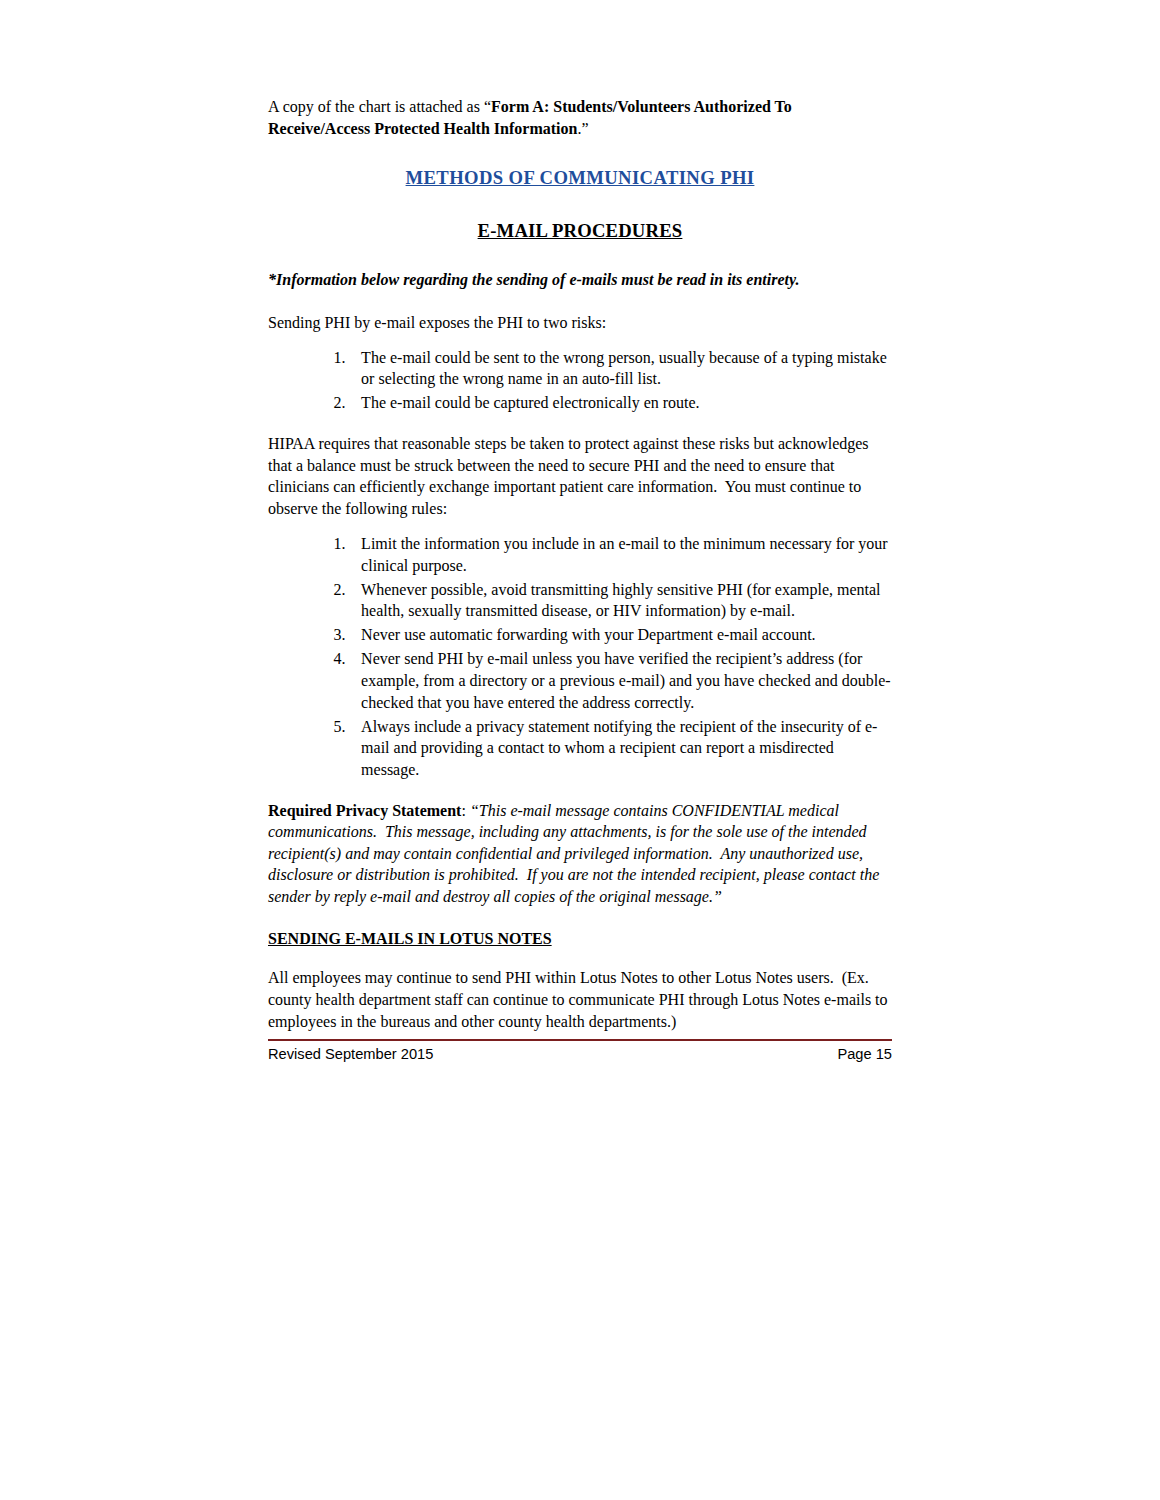A copy of the chart is attached as “Form A: Students/Volunteers Authorized To Receive/Access Protected Health Information.”
METHODS OF COMMUNICATING PHI
E-MAIL PROCEDURES
*Information below regarding the sending of e-mails must be read in its entirety.
Sending PHI by e-mail exposes the PHI to two risks:
The e-mail could be sent to the wrong person, usually because of a typing mistake or selecting the wrong name in an auto-fill list.
The e-mail could be captured electronically en route.
HIPAA requires that reasonable steps be taken to protect against these risks but acknowledges that a balance must be struck between the need to secure PHI and the need to ensure that clinicians can efficiently exchange important patient care information. You must continue to observe the following rules:
Limit the information you include in an e-mail to the minimum necessary for your clinical purpose.
Whenever possible, avoid transmitting highly sensitive PHI (for example, mental health, sexually transmitted disease, or HIV information) by e-mail.
Never use automatic forwarding with your Department e-mail account.
Never send PHI by e-mail unless you have verified the recipient’s address (for example, from a directory or a previous e-mail) and you have checked and double-checked that you have entered the address correctly.
Always include a privacy statement notifying the recipient of the insecurity of e-mail and providing a contact to whom a recipient can report a misdirected message.
Required Privacy Statement: “This e-mail message contains CONFIDENTIAL medical communications. This message, including any attachments, is for the sole use of the intended recipient(s) and may contain confidential and privileged information. Any unauthorized use, disclosure or distribution is prohibited. If you are not the intended recipient, please contact the sender by reply e-mail and destroy all copies of the original message.”
SENDING E-MAILS IN LOTUS NOTES
All employees may continue to send PHI within Lotus Notes to other Lotus Notes users. (Ex. county health department staff can continue to communicate PHI through Lotus Notes e-mails to employees in the bureaus and other county health departments.)
Revised September 2015 Page 15